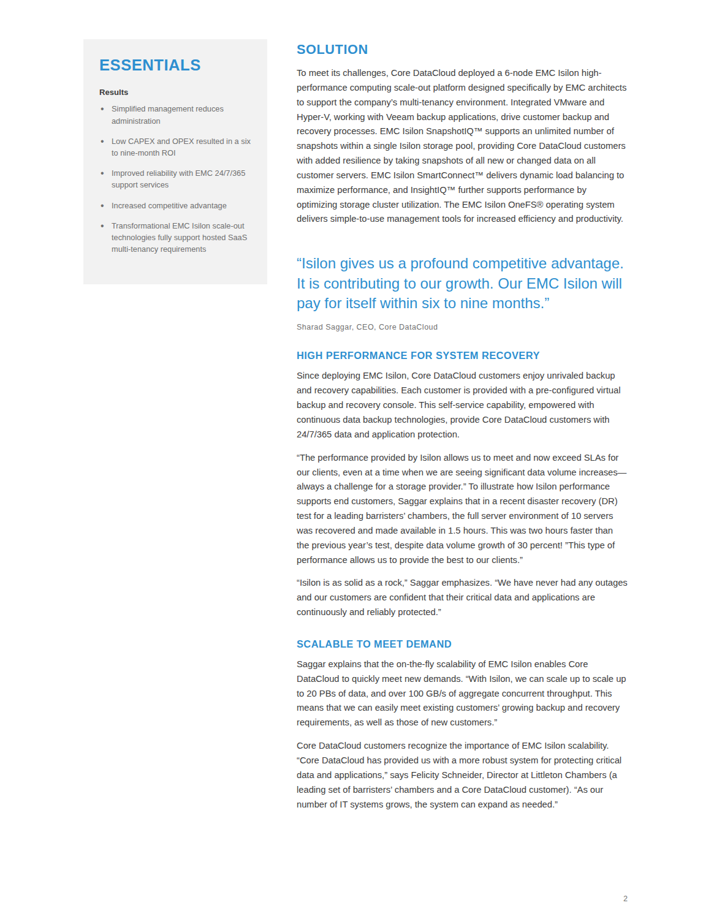Essentials
Results
Simplified management reduces administration
Low CAPEX and OPEX resulted in a six to nine-month ROI
Improved reliability with EMC 24/7/365 support services
Increased competitive advantage
Transformational EMC Isilon scale-out technologies fully support hosted SaaS multi-tenancy requirements
Solution
To meet its challenges, Core DataCloud deployed a 6-node EMC Isilon high-performance computing scale-out platform designed specifically by EMC architects to support the company’s multi-tenancy environment. Integrated VMware and Hyper-V, working with Veeam backup applications, drive customer backup and recovery processes. EMC Isilon SnapshotIQ™ supports an unlimited number of snapshots within a single Isilon storage pool, providing Core DataCloud customers with added resilience by taking snapshots of all new or changed data on all customer servers. EMC Isilon SmartConnect™ delivers dynamic load balancing to maximize performance, and InsightIQ™ further supports performance by optimizing storage cluster utilization. The EMC Isilon OneFS® operating system delivers simple-to-use management tools for increased efficiency and productivity.
“Isilon gives us a profound competitive advantage. It is contributing to our growth. Our EMC Isilon will pay for itself within six to nine months.”
Sharad Saggar, CEO, Core DataCloud
High performance for system recovery
Since deploying EMC Isilon, Core DataCloud customers enjoy unrivaled backup and recovery capabilities. Each customer is provided with a pre-configured virtual backup and recovery console. This self-service capability, empowered with continuous data backup technologies, provide Core DataCloud customers with 24/7/365 data and application protection.
“The performance provided by Isilon allows us to meet and now exceed SLAs for our clients, even at a time when we are seeing significant data volume increases—always a challenge for a storage provider.” To illustrate how Isilon performance supports end customers, Saggar explains that in a recent disaster recovery (DR) test for a leading barristers’ chambers, the full server environment of 10 servers was recovered and made available in 1.5 hours. This was two hours faster than the previous year’s test, despite data volume growth of 30 percent! ”This type of performance allows us to provide the best to our clients.”
“Isilon is as solid as a rock,” Saggar emphasizes. “We have never had any outages and our customers are confident that their critical data and applications are continuously and reliably protected.”
Scalable to meet demand
Saggar explains that the on-the-fly scalability of EMC Isilon enables Core DataCloud to quickly meet new demands. “With Isilon, we can scale up to scale up to 20 PBs of data, and over 100 GB/s of aggregate concurrent throughput. This means that we can easily meet existing customers’ growing backup and recovery requirements, as well as those of new customers.”
Core DataCloud customers recognize the importance of EMC Isilon scalability. “Core DataCloud has provided us with a more robust system for protecting critical data and applications,” says Felicity Schneider, Director at Littleton Chambers (a leading set of barristers’ chambers and a Core DataCloud customer). “As our number of IT systems grows, the system can expand as needed.”
2